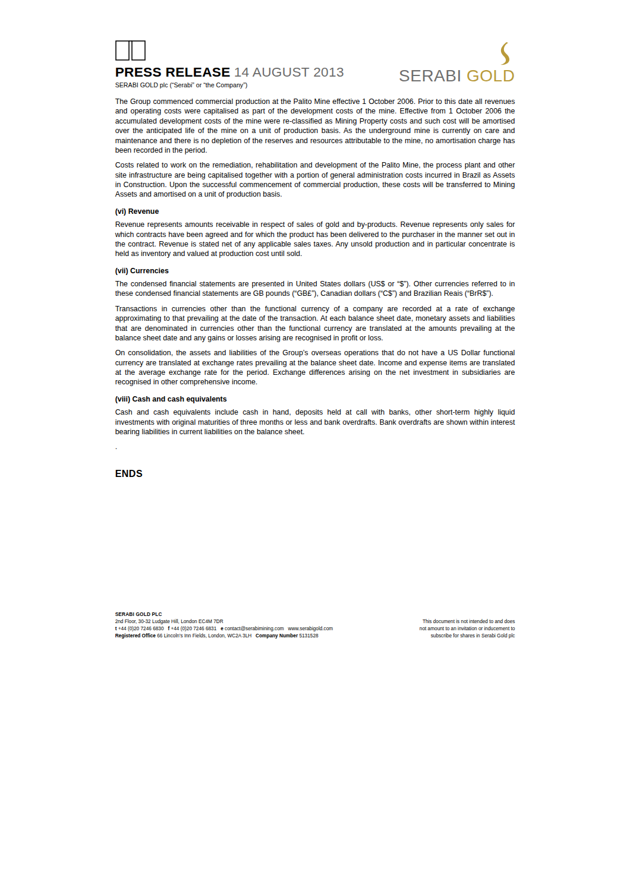PRESS RELEASE 14 AUGUST 2013
SERABI GOLD plc (“Serabi” or “the Company”)
SERABI GOLD
The Group commenced commercial production at the Palito Mine effective 1 October 2006. Prior to this date all revenues and operating costs were capitalised as part of the development costs of the mine. Effective from 1 October 2006 the accumulated development costs of the mine were re-classified as Mining Property costs and such cost will be amortised over the anticipated life of the mine on a unit of production basis. As the underground mine is currently on care and maintenance and there is no depletion of the reserves and resources attributable to the mine, no amortisation charge has been recorded in the period.
Costs related to work on the remediation, rehabilitation and development of the Palito Mine, the process plant and other site infrastructure are being capitalised together with a portion of general administration costs incurred in Brazil as Assets in Construction. Upon the successful commencement of commercial production, these costs will be transferred to Mining Assets and amortised on a unit of production basis.
(vi) Revenue
Revenue represents amounts receivable in respect of sales of gold and by-products. Revenue represents only sales for which contracts have been agreed and for which the product has been delivered to the purchaser in the manner set out in the contract. Revenue is stated net of any applicable sales taxes. Any unsold production and in particular concentrate is held as inventory and valued at production cost until sold.
(vii) Currencies
The condensed financial statements are presented in United States dollars (US$ or “$”). Other currencies referred to in these condensed financial statements are GB pounds (“GB£”), Canadian dollars (“C$”) and Brazilian Reais (“BrR$”).
Transactions in currencies other than the functional currency of a company are recorded at a rate of exchange approximating to that prevailing at the date of the transaction. At each balance sheet date, monetary assets and liabilities that are denominated in currencies other than the functional currency are translated at the amounts prevailing at the balance sheet date and any gains or losses arising are recognised in profit or loss.
On consolidation, the assets and liabilities of the Group’s overseas operations that do not have a US Dollar functional currency are translated at exchange rates prevailing at the balance sheet date. Income and expense items are translated at the average exchange rate for the period. Exchange differences arising on the net investment in subsidiaries are recognised in other comprehensive income.
(viii) Cash and cash equivalents
Cash and cash equivalents include cash in hand, deposits held at call with banks, other short-term highly liquid investments with original maturities of three months or less and bank overdrafts. Bank overdrafts are shown within interest bearing liabilities in current liabilities on the balance sheet.
.
ENDS
SERABI GOLD PLC
2nd Floor, 30-32 Ludgate Hill, London EC4M 7DR
t +44 (0)20 7246 6830 f +44 (0)20 7246 6831 e contact@serabimining.com www.serabigold.com
Registered Office 66 Lincoln’s Inn Fields, London, WC2A 3LH Company Number 5131528
This document is not intended to and does
not amount to an invitation or inducement to
subscribe for shares in Serabi Gold plc